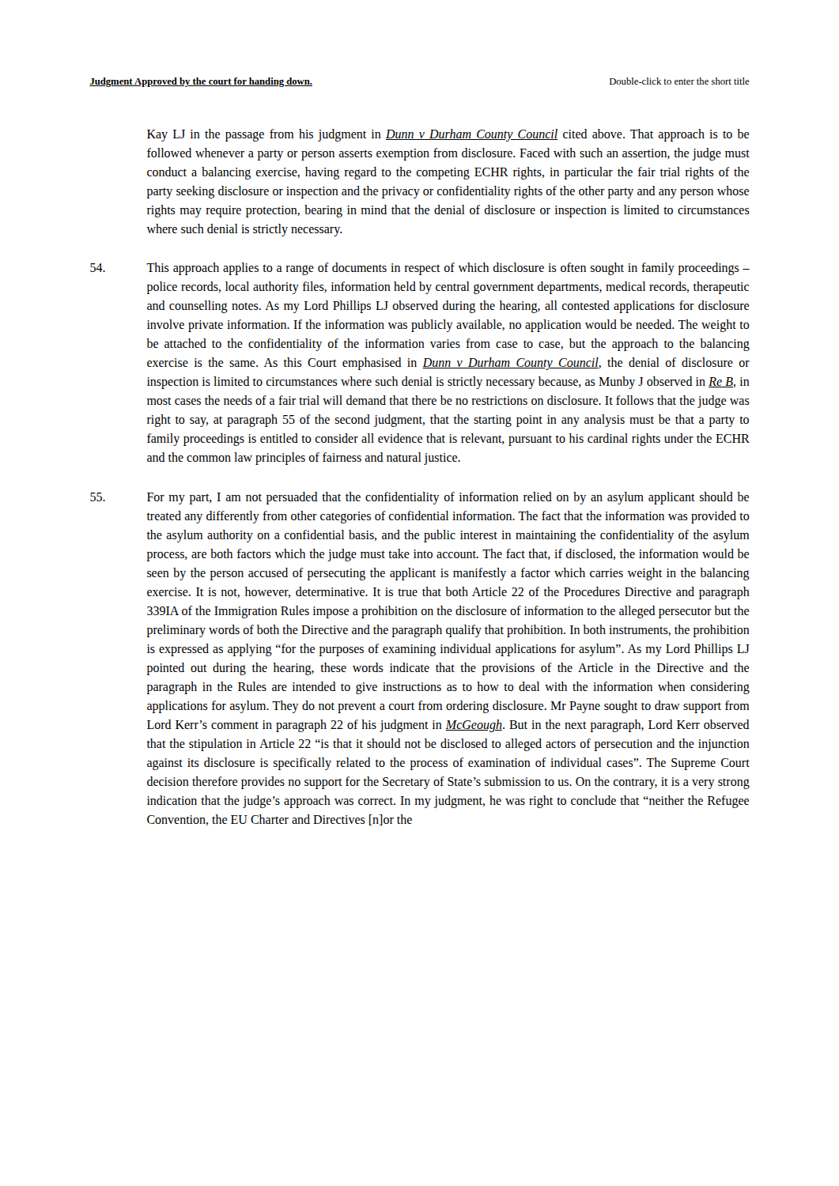Judgment Approved by the court for handing down. Double-click to enter the short title
Kay LJ in the passage from his judgment in Dunn v Durham County Council cited above. That approach is to be followed whenever a party or person asserts exemption from disclosure. Faced with such an assertion, the judge must conduct a balancing exercise, having regard to the competing ECHR rights, in particular the fair trial rights of the party seeking disclosure or inspection and the privacy or confidentiality rights of the other party and any person whose rights may require protection, bearing in mind that the denial of disclosure or inspection is limited to circumstances where such denial is strictly necessary.
54.
This approach applies to a range of documents in respect of which disclosure is often sought in family proceedings – police records, local authority files, information held by central government departments, medical records, therapeutic and counselling notes. As my Lord Phillips LJ observed during the hearing, all contested applications for disclosure involve private information. If the information was publicly available, no application would be needed. The weight to be attached to the confidentiality of the information varies from case to case, but the approach to the balancing exercise is the same. As this Court emphasised in Dunn v Durham County Council, the denial of disclosure or inspection is limited to circumstances where such denial is strictly necessary because, as Munby J observed in Re B, in most cases the needs of a fair trial will demand that there be no restrictions on disclosure. It follows that the judge was right to say, at paragraph 55 of the second judgment, that the starting point in any analysis must be that a party to family proceedings is entitled to consider all evidence that is relevant, pursuant to his cardinal rights under the ECHR and the common law principles of fairness and natural justice.
55.
For my part, I am not persuaded that the confidentiality of information relied on by an asylum applicant should be treated any differently from other categories of confidential information. The fact that the information was provided to the asylum authority on a confidential basis, and the public interest in maintaining the confidentiality of the asylum process, are both factors which the judge must take into account. The fact that, if disclosed, the information would be seen by the person accused of persecuting the applicant is manifestly a factor which carries weight in the balancing exercise. It is not, however, determinative. It is true that both Article 22 of the Procedures Directive and paragraph 339IA of the Immigration Rules impose a prohibition on the disclosure of information to the alleged persecutor but the preliminary words of both the Directive and the paragraph qualify that prohibition. In both instruments, the prohibition is expressed as applying “for the purposes of examining individual applications for asylum”. As my Lord Phillips LJ pointed out during the hearing, these words indicate that the provisions of the Article in the Directive and the paragraph in the Rules are intended to give instructions as to how to deal with the information when considering applications for asylum. They do not prevent a court from ordering disclosure. Mr Payne sought to draw support from Lord Kerr’s comment in paragraph 22 of his judgment in McGeough. But in the next paragraph, Lord Kerr observed that the stipulation in Article 22 “is that it should not be disclosed to alleged actors of persecution and the injunction against its disclosure is specifically related to the process of examination of individual cases”. The Supreme Court decision therefore provides no support for the Secretary of State’s submission to us. On the contrary, it is a very strong indication that the judge’s approach was correct. In my judgment, he was right to conclude that “neither the Refugee Convention, the EU Charter and Directives [n]or the